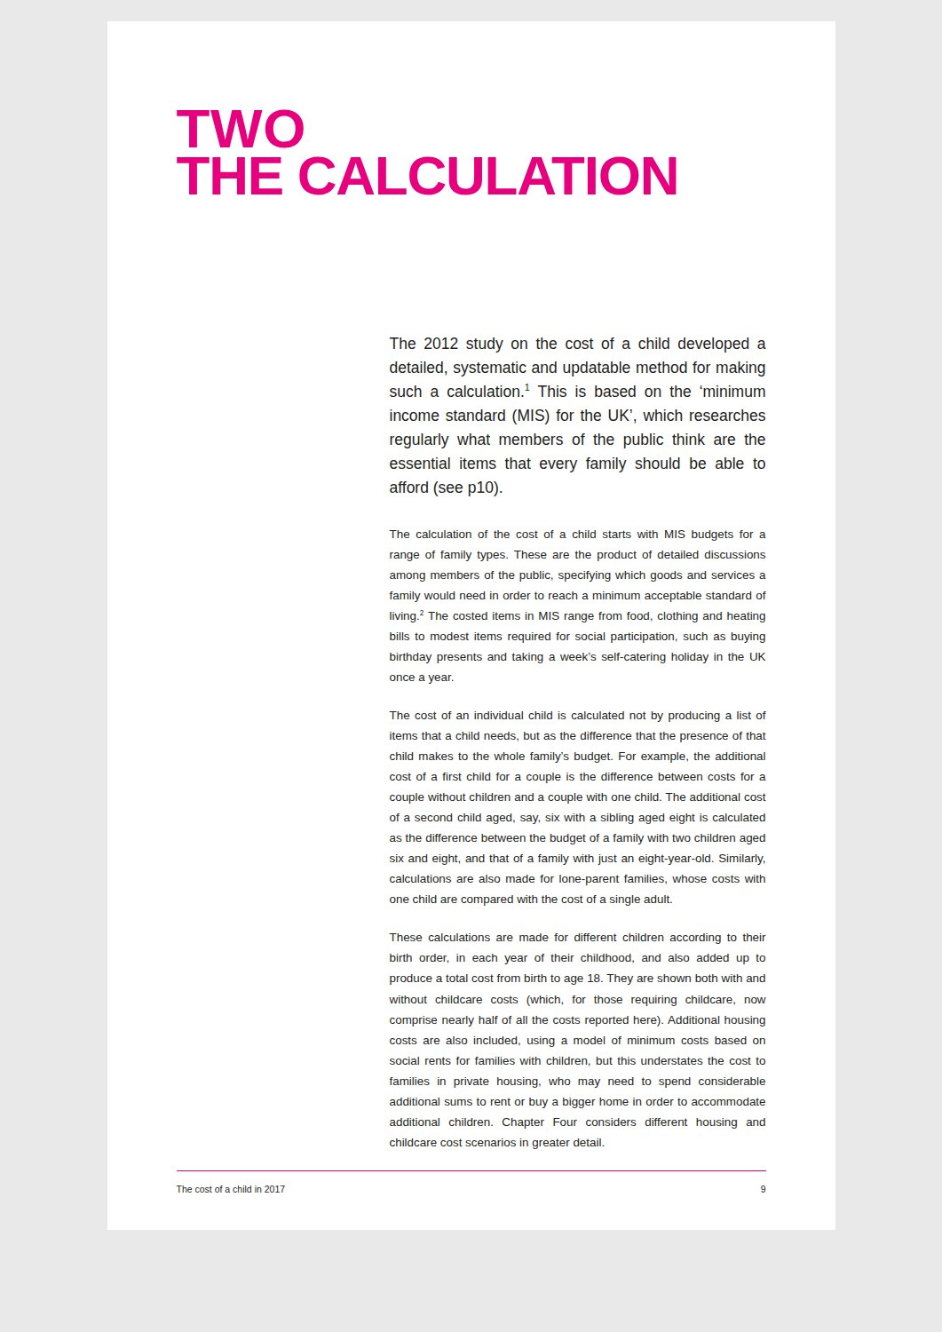TWO
The Calculation
The 2012 study on the cost of a child developed a detailed, systematic and updatable method for making such a calculation.1 This is based on the ‘minimum income standard (MIS) for the UK’, which researches regularly what members of the public think are the essential items that every family should be able to afford (see p10).
The calculation of the cost of a child starts with MIS budgets for a range of family types. These are the product of detailed discussions among members of the public, specifying which goods and services a family would need in order to reach a minimum acceptable standard of living.2 The costed items in MIS range from food, clothing and heating bills to modest items required for social participation, such as buying birthday presents and taking a week’s self-catering holiday in the UK once a year.
The cost of an individual child is calculated not by producing a list of items that a child needs, but as the difference that the presence of that child makes to the whole family’s budget. For example, the additional cost of a first child for a couple is the difference between costs for a couple without children and a couple with one child. The additional cost of a second child aged, say, six with a sibling aged eight is calculated as the difference between the budget of a family with two children aged six and eight, and that of a family with just an eight-year-old. Similarly, calculations are also made for lone-parent families, whose costs with one child are compared with the cost of a single adult.
These calculations are made for different children according to their birth order, in each year of their childhood, and also added up to produce a total cost from birth to age 18. They are shown both with and without childcare costs (which, for those requiring childcare, now comprise nearly half of all the costs reported here). Additional housing costs are also included, using a model of minimum costs based on social rents for families with children, but this understates the cost to families in private housing, who may need to spend considerable additional sums to rent or buy a bigger home in order to accommodate additional children. Chapter Four considers different housing and childcare cost scenarios in greater detail.
The cost of a child in 2017 9